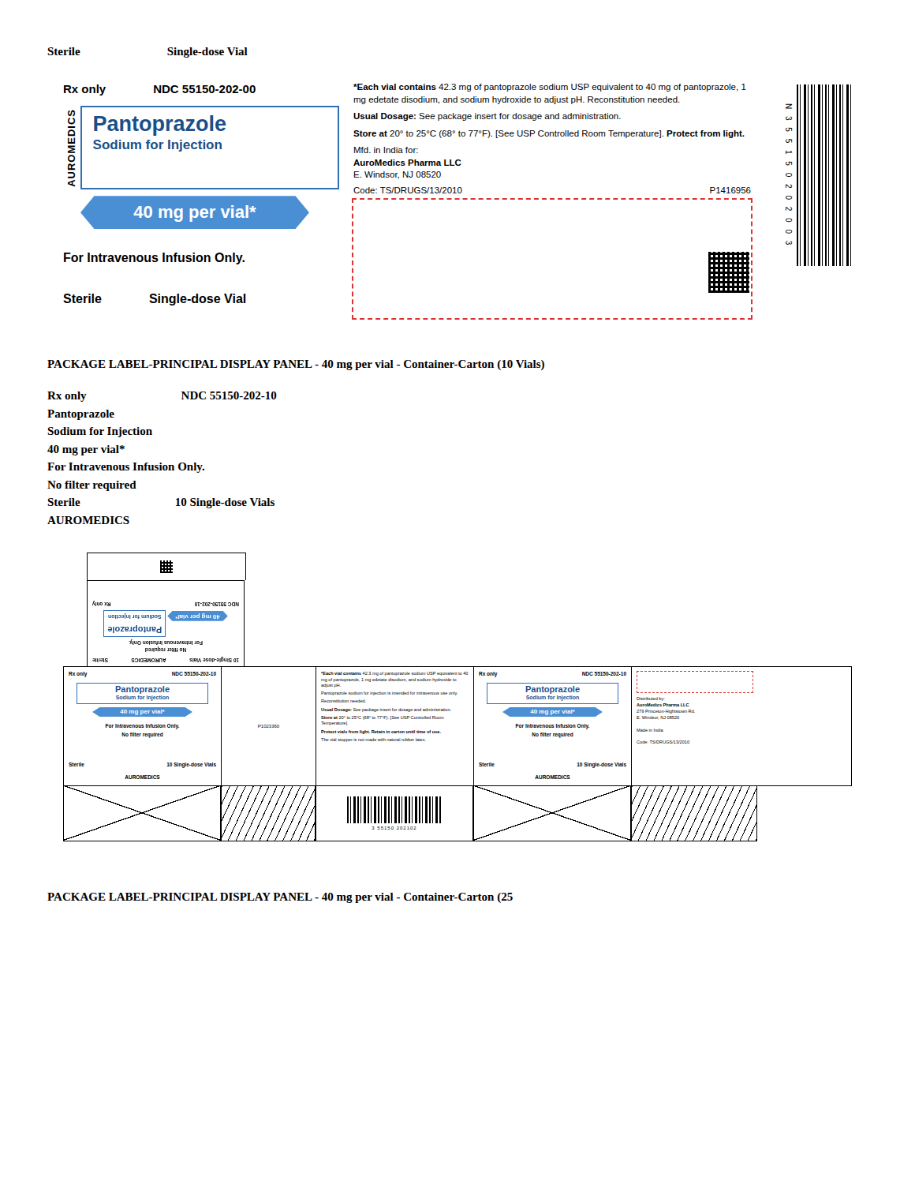Sterile Single-dose Vial
Rx only NDC 55150-202-00
AUROMEDICS
Pantoprazole
Sodium for Injection
40 mg per vial*
For Intravenous Infusion Only.
Sterile Single-dose Vial
*Each vial contains 42.3 mg of pantoprazole sodium USP equivalent to 40 mg of pantoprazole, 1 mg edetate disodium, and sodium hydroxide to adjust pH. Reconstitution needed.
Usual Dosage: See package insert for dosage and administration.
Store at 20° to 25°C (68° to 77°F). [See USP Controlled Room Temperature]. Protect from light.
Mfd. in India for:
AuroMedics Pharma LLC
E. Windsor, NJ 08520
Code: TS/DRUGS/13/2010 P1416956
N 3 5 5 1 5 0 2 0 2 0 0 3
PACKAGE LABEL-PRINCIPAL DISPLAY PANEL - 40 mg per vial - Container-Carton (10 Vials)
Rx only NDC 55150-202-10
Pantoprazole
Sodium for Injection
40 mg per vial*
For Intravenous Infusion Only.
No filter required
Sterile 10 Single-dose Vials
AUROMEDICS
10 Single-dose Vials AUROMEDICS Sterile
No filter required
For Intravenous Infusion Only.
40 mg per vial*
Pantoprazole
Sodium for Injection
NDC 55150-202-10 Rx only
Rx only NDC 55150-202-10
Pantoprazole
Sodium for Injection
40 mg per vial*
For Intravenous Infusion Only.
No filter required
Sterile 10 Single-dose Vials
AUROMEDICS
P1023360
*Each vial contains 42.3 mg of pantoprazole sodium USP equivalent to 40 mg of pantoprazole, 1 mg edetate disodium, and sodium hydroxide to adjust pH.
Pantoprazole sodium for injection is intended for intravenous use only.
Reconstitution needed.
Usual Dosage: See package insert for dosage and administration.
Store at 20° to 25°C (68° to 77°F). [See USP Controlled Room Temperature].
Protect vials from light. Retain in carton until time of use.
The vial stopper is not made with natural rubber latex.
Rx only NDC 55150-202-10
Pantoprazole
Sodium for Injection
40 mg per vial*
For Intravenous Infusion Only.
No filter required
Sterile 10 Single-dose Vials
AUROMEDICS
Distributed by:
AuroMedics Pharma LLC
279 Princeton-Hightstown Rd.
E. Windsor, NJ 08520
Made in India
Code: TS/DRUGS/13/2010
3 55150 202102
PACKAGE LABEL-PRINCIPAL DISPLAY PANEL - 40 mg per vial - Container-Carton (25